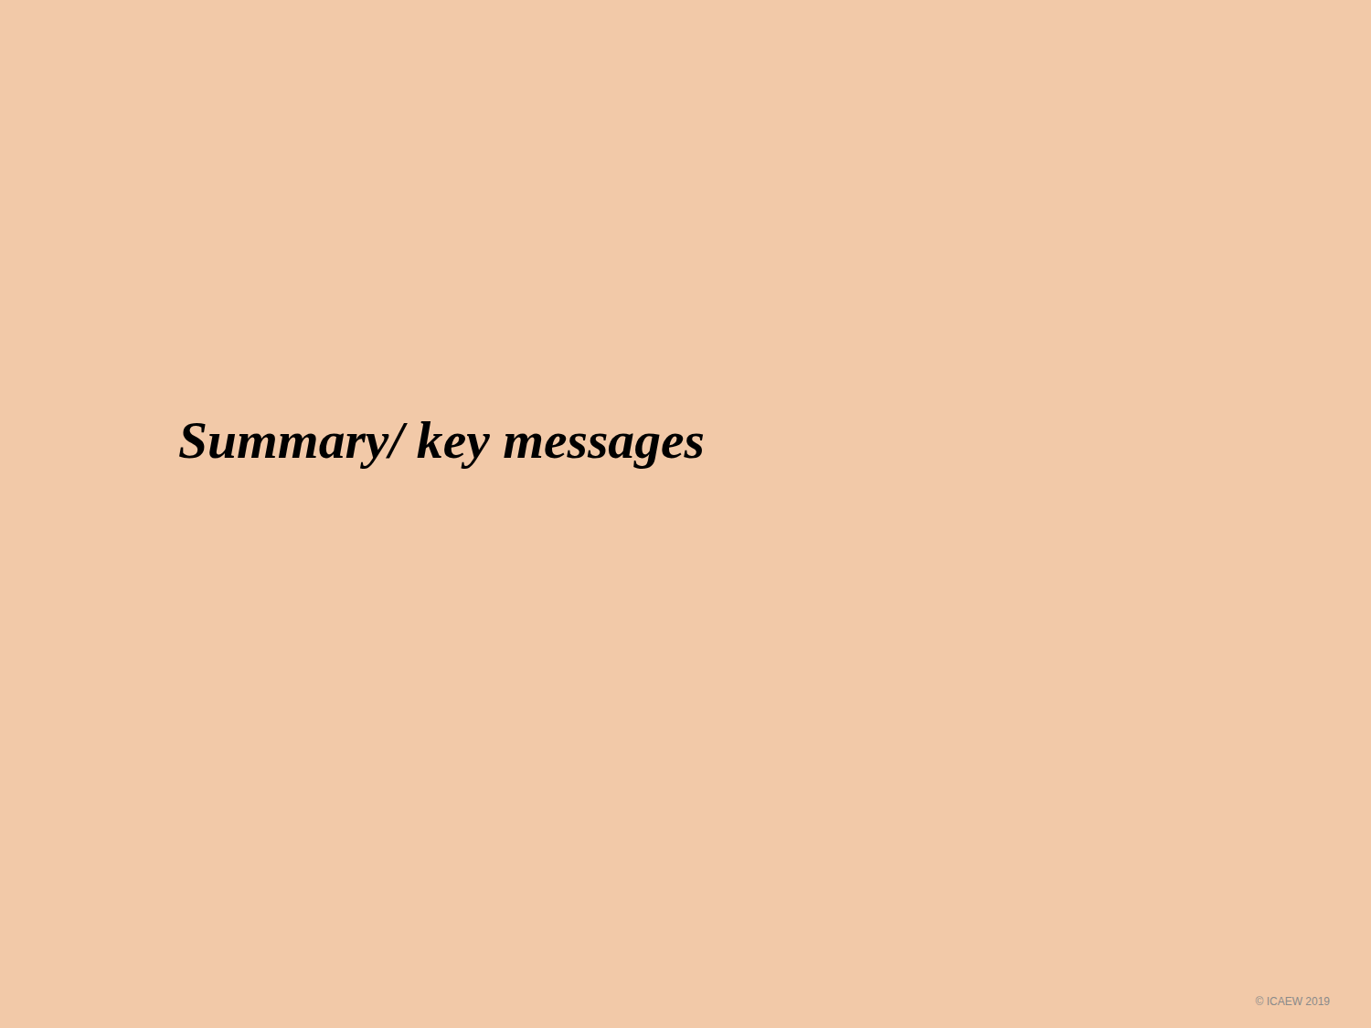ICAEW
Summary/ key messages
© ICAEW 2019